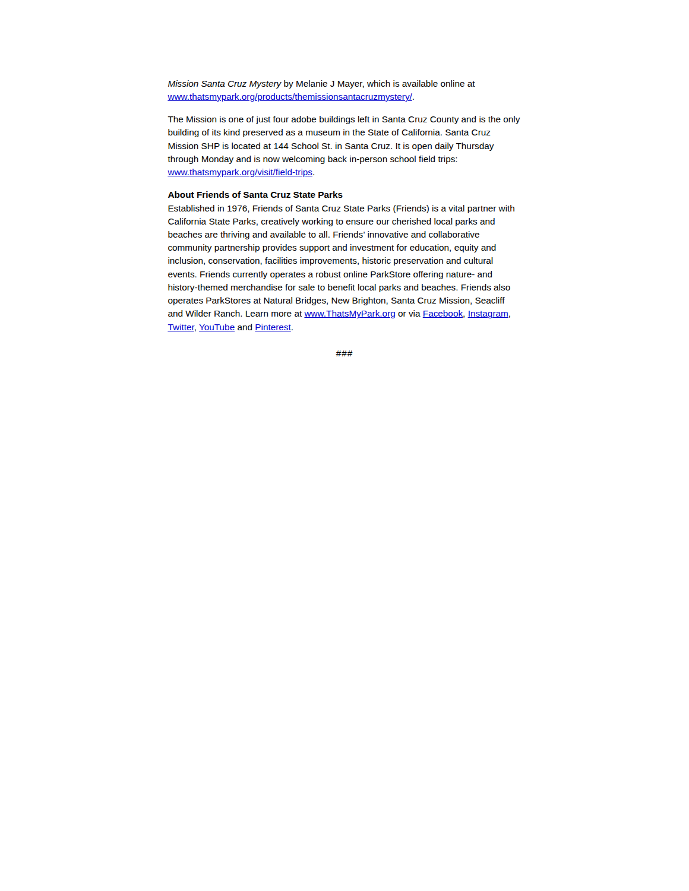Mission Santa Cruz Mystery by Melanie J Mayer, which is available online at www.thatsmypark.org/products/themissionsantacruzmystery/.
The Mission is one of just four adobe buildings left in Santa Cruz County and is the only building of its kind preserved as a museum in the State of California. Santa Cruz Mission SHP is located at 144 School St. in Santa Cruz. It is open daily Thursday through Monday and is now welcoming back in-person school field trips: www.thatsmypark.org/visit/field-trips.
About Friends of Santa Cruz State Parks
Established in 1976, Friends of Santa Cruz State Parks (Friends) is a vital partner with California State Parks, creatively working to ensure our cherished local parks and beaches are thriving and available to all. Friends’ innovative and collaborative community partnership provides support and investment for education, equity and inclusion, conservation, facilities improvements, historic preservation and cultural events. Friends currently operates a robust online ParkStore offering nature- and history-themed merchandise for sale to benefit local parks and beaches. Friends also operates ParkStores at Natural Bridges, New Brighton, Santa Cruz Mission, Seacliff and Wilder Ranch. Learn more at www.ThatsMyPark.org or via Facebook, Instagram, Twitter, YouTube and Pinterest.
###